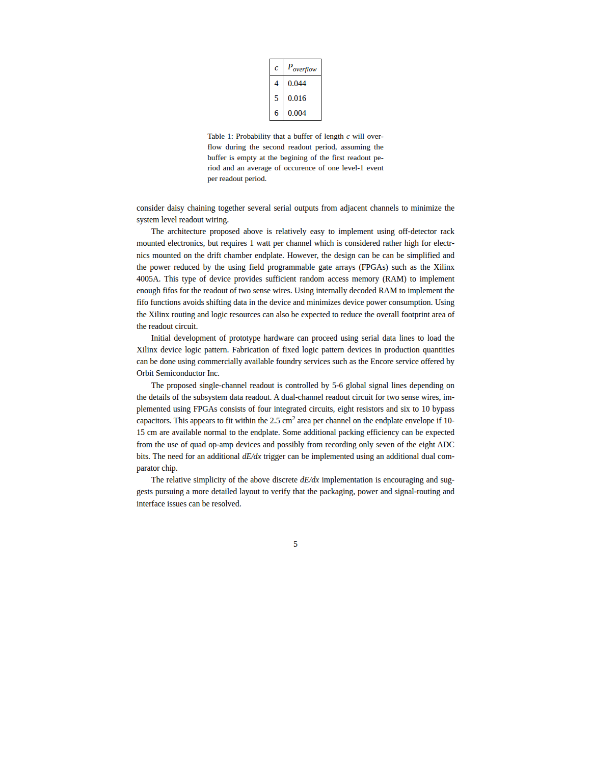| c | P overflow |
| --- | --- |
| 4 | 0.044 |
| 5 | 0.016 |
| 6 | 0.004 |
Table 1: Probability that a buffer of length c will overflow during the second readout period, assuming the buffer is empty at the begining of the first readout period and an average of occurence of one level-1 event per readout period.
consider daisy chaining together several serial outputs from adjacent channels to minimize the system level readout wiring.
The architecture proposed above is relatively easy to implement using off-detector rack mounted electronics, but requires 1 watt per channel which is considered rather high for electrnics mounted on the drift chamber endplate. However, the design can be can be simplified and the power reduced by the using field programmable gate arrays (FPGAs) such as the Xilinx 4005A. This type of device provides sufficient random access memory (RAM) to implement enough fifos for the readout of two sense wires. Using internally decoded RAM to implement the fifo functions avoids shifting data in the device and minimizes device power consumption. Using the Xilinx routing and logic resources can also be expected to reduce the overall footprint area of the readout circuit.
Initial development of prototype hardware can proceed using serial data lines to load the Xilinx device logic pattern. Fabrication of fixed logic pattern devices in production quantities can be done using commercially available foundry services such as the Encore service offered by Orbit Semiconductor Inc.
The proposed single-channel readout is controlled by 5-6 global signal lines depending on the details of the subsystem data readout. A dual-channel readout circuit for two sense wires, implemented using FPGAs consists of four integrated circuits, eight resistors and six to 10 bypass capacitors. This appears to fit within the 2.5 cm2 area per channel on the endplate envelope if 10-15 cm are available normal to the endplate. Some additional packing efficiency can be expected from the use of quad op-amp devices and possibly from recording only seven of the eight ADC bits. The need for an additional dE/dx trigger can be implemented using an additional dual comparator chip.
The relative simplicity of the above discrete dE/dx implementation is encouraging and suggests pursuing a more detailed layout to verify that the packaging, power and signal-routing and interface issues can be resolved.
5